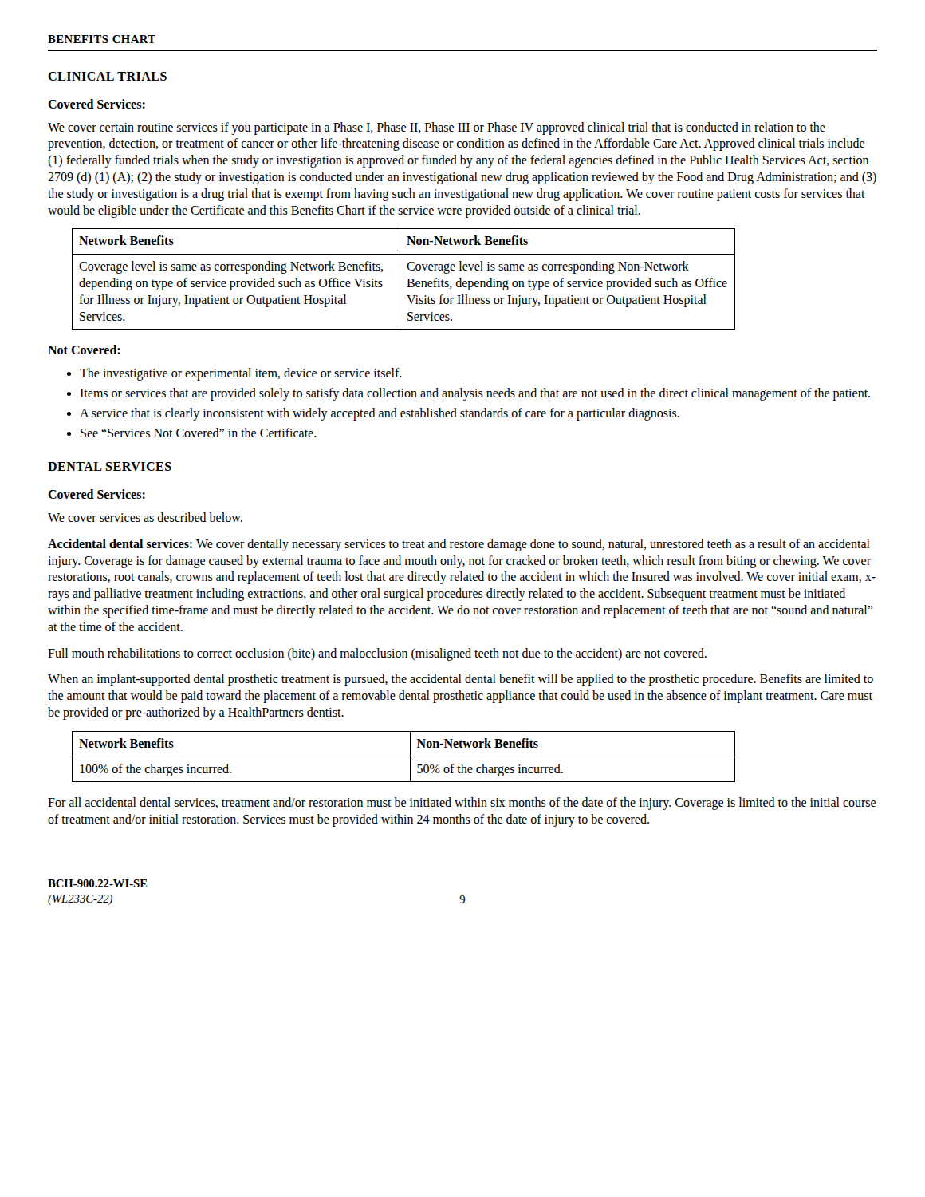BENEFITS CHART
CLINICAL TRIALS
Covered Services:
We cover certain routine services if you participate in a Phase I, Phase II, Phase III or Phase IV approved clinical trial that is conducted in relation to the prevention, detection, or treatment of cancer or other life-threatening disease or condition as defined in the Affordable Care Act. Approved clinical trials include (1) federally funded trials when the study or investigation is approved or funded by any of the federal agencies defined in the Public Health Services Act, section 2709 (d) (1) (A); (2) the study or investigation is conducted under an investigational new drug application reviewed by the Food and Drug Administration; and (3) the study or investigation is a drug trial that is exempt from having such an investigational new drug application. We cover routine patient costs for services that would be eligible under the Certificate and this Benefits Chart if the service were provided outside of a clinical trial.
| Network Benefits | Non-Network Benefits |
| --- | --- |
| Coverage level is same as corresponding Network Benefits, depending on type of service provided such as Office Visits for Illness or Injury, Inpatient or Outpatient Hospital Services. | Coverage level is same as corresponding Non-Network Benefits, depending on type of service provided such as Office Visits for Illness or Injury, Inpatient or Outpatient Hospital Services. |
Not Covered:
The investigative or experimental item, device or service itself.
Items or services that are provided solely to satisfy data collection and analysis needs and that are not used in the direct clinical management of the patient.
A service that is clearly inconsistent with widely accepted and established standards of care for a particular diagnosis.
See “Services Not Covered” in the Certificate.
DENTAL SERVICES
Covered Services:
We cover services as described below.
Accidental dental services: We cover dentally necessary services to treat and restore damage done to sound, natural, unrestored teeth as a result of an accidental injury. Coverage is for damage caused by external trauma to face and mouth only, not for cracked or broken teeth, which result from biting or chewing. We cover restorations, root canals, crowns and replacement of teeth lost that are directly related to the accident in which the Insured was involved. We cover initial exam, x-rays and palliative treatment including extractions, and other oral surgical procedures directly related to the accident. Subsequent treatment must be initiated within the specified time-frame and must be directly related to the accident. We do not cover restoration and replacement of teeth that are not “sound and natural” at the time of the accident.
Full mouth rehabilitations to correct occlusion (bite) and malocclusion (misaligned teeth not due to the accident) are not covered.
When an implant-supported dental prosthetic treatment is pursued, the accidental dental benefit will be applied to the prosthetic procedure. Benefits are limited to the amount that would be paid toward the placement of a removable dental prosthetic appliance that could be used in the absence of implant treatment. Care must be provided or pre-authorized by a HealthPartners dentist.
| Network Benefits | Non-Network Benefits |
| --- | --- |
| 100% of the charges incurred. | 50% of the charges incurred. |
For all accidental dental services, treatment and/or restoration must be initiated within six months of the date of the injury. Coverage is limited to the initial course of treatment and/or initial restoration. Services must be provided within 24 months of the date of injury to be covered.
BCH-900.22-WI-SE
(WL233C-22)
9